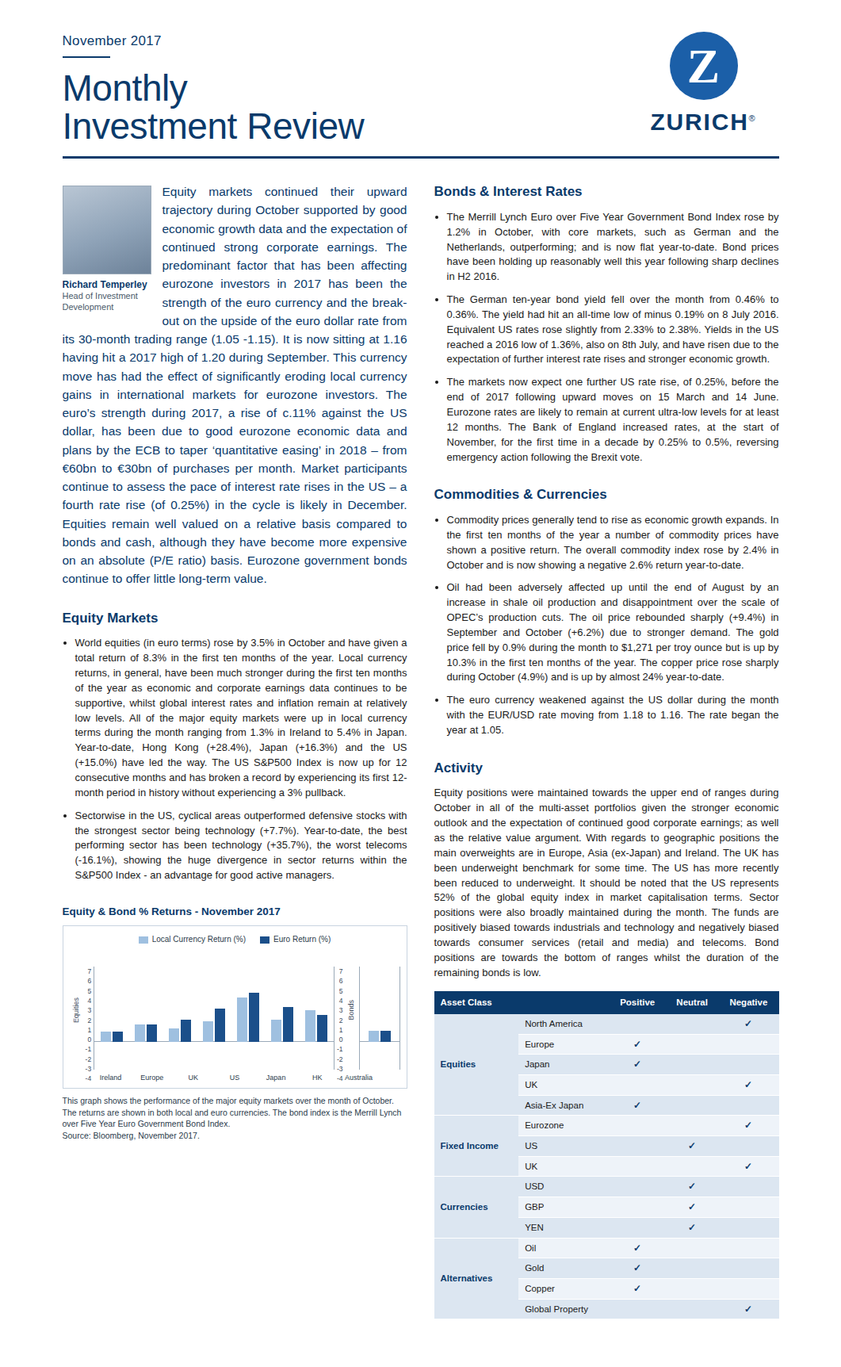November 2017
Monthly
Investment Review
Z
ZURICH®
Richard Temperley
Head of Investment Development
Equity markets continued their upward trajectory during October supported by good economic growth data and the expectation of continued strong corporate earnings. The predominant factor that has been affecting eurozone investors in 2017 has been the strength of the euro currency and the break-out on the upside of the euro dollar rate from its 30-month trading range (1.05 -1.15). It is now sitting at 1.16 having hit a 2017 high of 1.20 during September. This currency move has had the effect of significantly eroding local currency gains in international markets for eurozone investors. The euro’s strength during 2017, a rise of c.11% against the US dollar, has been due to good eurozone economic data and plans by the ECB to taper ‘quantitative easing’ in 2018 – from €60bn to €30bn of purchases per month. Market participants continue to assess the pace of interest rate rises in the US – a fourth rate rise (of 0.25%) in the cycle is likely in December. Equities remain well valued on a relative basis compared to bonds and cash, although they have become more expensive on an absolute (P/E ratio) basis. Eurozone government bonds continue to offer little long-term value.
Equity Markets
World equities (in euro terms) rose by 3.5% in October and have given a total return of 8.3% in the first ten months of the year. Local currency returns, in general, have been much stronger during the first ten months of the year as economic and corporate earnings data continues to be supportive, whilst global interest rates and inflation remain at relatively low levels. All of the major equity markets were up in local currency terms during the month ranging from 1.3% in Ireland to 5.4% in Japan. Year-to-date, Hong Kong (+28.4%), Japan (+16.3%) and the US (+15.0%) have led the way. The US S&P500 Index is now up for 12 consecutive months and has broken a record by experiencing its first 12-month period in history without experiencing a 3% pullback.
Sectorwise in the US, cyclical areas outperformed defensive stocks with the strongest sector being technology (+7.7%). Year-to-date, the best performing sector has been technology (+35.7%), the worst telecoms (-16.1%), showing the huge divergence in sector returns within the S&P500 Index - an advantage for good active managers.
Equity & Bond % Returns - November 2017
Local Currency Return (%)
Euro Return (%)
Equities
7
6
5
4
3
2
1
0
-1
-2
-3
-4
7
6
5
4
3
2
1
0
-1
-2
-3
-4
Bonds
Ireland Europe UK US Japan HK Australia
This graph shows the performance of the major equity markets over the month of October. The returns are shown in both local and euro currencies. The bond index is the Merrill Lynch over Five Year Euro Government Bond Index.
Source: Bloomberg, November 2017.
Bonds & Interest Rates
The Merrill Lynch Euro over Five Year Government Bond Index rose by 1.2% in October, with core markets, such as German and the Netherlands, outperforming; and is now flat year-to-date. Bond prices have been holding up reasonably well this year following sharp declines in H2 2016.
The German ten-year bond yield fell over the month from 0.46% to 0.36%. The yield had hit an all-time low of minus 0.19% on 8 July 2016. Equivalent US rates rose slightly from 2.33% to 2.38%. Yields in the US reached a 2016 low of 1.36%, also on 8th July, and have risen due to the expectation of further interest rate rises and stronger economic growth.
The markets now expect one further US rate rise, of 0.25%, before the end of 2017 following upward moves on 15 March and 14 June. Eurozone rates are likely to remain at current ultra-low levels for at least 12 months. The Bank of England increased rates, at the start of November, for the first time in a decade by 0.25% to 0.5%, reversing emergency action following the Brexit vote.
Commodities & Currencies
Commodity prices generally tend to rise as economic growth expands. In the first ten months of the year a number of commodity prices have shown a positive return. The overall commodity index rose by 2.4% in October and is now showing a negative 2.6% return year-to-date.
Oil had been adversely affected up until the end of August by an increase in shale oil production and disappointment over the scale of OPEC’s production cuts. The oil price rebounded sharply (+9.4%) in September and October (+6.2%) due to stronger demand. The gold price fell by 0.9% during the month to $1,271 per troy ounce but is up by 10.3% in the first ten months of the year. The copper price rose sharply during October (4.9%) and is up by almost 24% year-to-date.
The euro currency weakened against the US dollar during the month with the EUR/USD rate moving from 1.18 to 1.16. The rate began the year at 1.05.
Activity
Equity positions were maintained towards the upper end of ranges during October in all of the multi-asset portfolios given the stronger economic outlook and the expectation of continued good corporate earnings; as well as the relative value argument. With regards to geographic positions the main overweights are in Europe, Asia (ex-Japan) and Ireland. The UK has been underweight benchmark for some time. The US has more recently been reduced to underweight. It should be noted that the US represents 52% of the global equity index in market capitalisation terms. Sector positions were also broadly maintained during the month. The funds are positively biased towards industrials and technology and negatively biased towards consumer services (retail and media) and telecoms. Bond positions are towards the bottom of ranges whilst the duration of the remaining bonds is low.
| Asset Class | Positive | Neutral | Negative |
| --- | --- | --- | --- |
| Equities | North America | | | ✓ |
| Europe | ✓ | | |
| Japan | ✓ | | |
| UK | | | ✓ |
| Asia-Ex Japan | ✓ | | |
| Fixed Income | Eurozone | | | ✓ |
| US | | ✓ | |
| UK | | | ✓ |
| Currencies | USD | | ✓ | |
| GBP | | ✓ | |
| YEN | | ✓ | |
| Alternatives | Oil | ✓ | | |
| Gold | ✓ | | |
| Copper | ✓ | | |
| Global Property | | | ✓ |